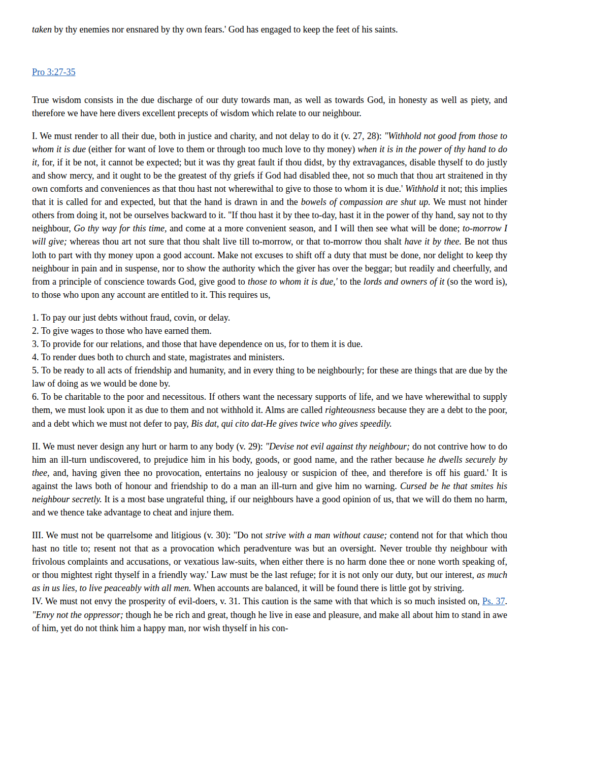taken by thy enemies nor ensnared by thy own fears.' God has engaged to keep the feet of his saints.
Pro 3:27-35
True wisdom consists in the due discharge of our duty towards man, as well as towards God, in honesty as well as piety, and therefore we have here divers excellent precepts of wisdom which relate to our neighbour.
I. We must render to all their due, both in justice and charity, and not delay to do it (v. 27, 28): "Withhold not good from those to whom it is due (either for want of love to them or through too much love to thy money) when it is in the power of thy hand to do it, for, if it be not, it cannot be expected; but it was thy great fault if thou didst, by thy extravagances, disable thyself to do justly and show mercy, and it ought to be the greatest of thy griefs if God had disabled thee, not so much that thou art straitened in thy own comforts and conveniences as that thou hast not wherewithal to give to those to whom it is due.' Withhold it not; this implies that it is called for and expected, but that the hand is drawn in and the bowels of compassion are shut up. We must not hinder others from doing it, not be ourselves backward to it. "If thou hast it by thee to-day, hast it in the power of thy hand, say not to thy neighbour, Go thy way for this time, and come at a more convenient season, and I will then see what will be done; to-morrow I will give; whereas thou art not sure that thou shalt live till to-morrow, or that to-morrow thou shalt have it by thee. Be not thus loth to part with thy money upon a good account. Make not excuses to shift off a duty that must be done, nor delight to keep thy neighbour in pain and in suspense, nor to show the authority which the giver has over the beggar; but readily and cheerfully, and from a principle of conscience towards God, give good to those to whom it is due,' to the lords and owners of it (so the word is), to those who upon any account are entitled to it. This requires us,
1. To pay our just debts without fraud, covin, or delay.
2. To give wages to those who have earned them.
3. To provide for our relations, and those that have dependence on us, for to them it is due.
4. To render dues both to church and state, magistrates and ministers.
5. To be ready to all acts of friendship and humanity, and in every thing to be neighbourly; for these are things that are due by the law of doing as we would be done by.
6. To be charitable to the poor and necessitous. If others want the necessary supports of life, and we have wherewithal to supply them, we must look upon it as due to them and not withhold it. Alms are called righteousness because they are a debt to the poor, and a debt which we must not defer to pay, Bis dat, qui cito dat-He gives twice who gives speedily.
II. We must never design any hurt or harm to any body (v. 29): "Devise not evil against thy neighbour; do not contrive how to do him an ill-turn undiscovered, to prejudice him in his body, goods, or good name, and the rather because he dwells securely by thee, and, having given thee no provocation, entertains no jealousy or suspicion of thee, and therefore is off his guard.' It is against the laws both of honour and friendship to do a man an ill-turn and give him no warning. Cursed be he that smites his neighbour secretly. It is a most base ungrateful thing, if our neighbours have a good opinion of us, that we will do them no harm, and we thence take advantage to cheat and injure them.
III. We must not be quarrelsome and litigious (v. 30): "Do not strive with a man without cause; contend not for that which thou hast no title to; resent not that as a provocation which peradventure was but an oversight. Never trouble thy neighbour with frivolous complaints and accusations, or vexatious law-suits, when either there is no harm done thee or none worth speaking of, or thou mightest right thyself in a friendly way.' Law must be the last refuge; for it is not only our duty, but our interest, as much as in us lies, to live peaceably with all men. When accounts are balanced, it will be found there is little got by striving.
IV. We must not envy the prosperity of evil-doers, v. 31. This caution is the same with that which is so much insisted on, Ps. 37. "Envy not the oppressor; though he be rich and great, though he live in ease and pleasure, and make all about him to stand in awe of him, yet do not think him a happy man, nor wish thyself in his con-